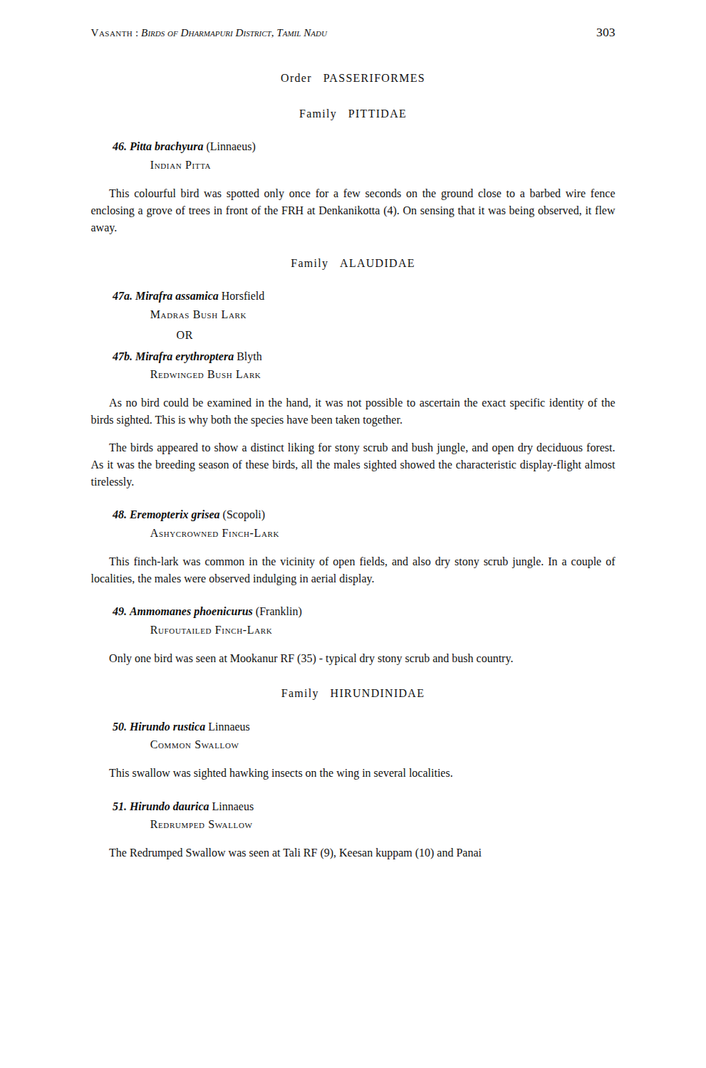Vasanth : Birds of Dharmapuri District, Tamil Nadu
303
Order PASSERIFORMES
Family PITTIDAE
46. Pitta brachyura (Linnaeus)
Indian Pitta
This colourful bird was spotted only once for a few seconds on the ground close to a barbed wire fence enclosing a grove of trees in front of the FRH at Denkanikotta (4). On sensing that it was being observed, it flew away.
Family ALAUDIDAE
47a. Mirafra assamica Horsfield
Madras Bush Lark
OR
47b. Mirafra erythroptera Blyth
Redwinged Bush Lark
As no bird could be examined in the hand, it was not possible to ascertain the exact specific identity of the birds sighted. This is why both the species have been taken together.
The birds appeared to show a distinct liking for stony scrub and bush jungle, and open dry deciduous forest. As it was the breeding season of these birds, all the males sighted showed the characteristic display-flight almost tirelessly.
48. Eremopterix grisea (Scopoli)
Ashycrowned Finch-Lark
This finch-lark was common in the vicinity of open fields, and also dry stony scrub jungle. In a couple of localities, the males were observed indulging in aerial display.
49. Ammomanes phoenicurus (Franklin)
Rufoutailed Finch-Lark
Only one bird was seen at Mookanur RF (35) - typical dry stony scrub and bush country.
Family HIRUNDINIDAE
50. Hirundo rustica Linnaeus
Common Swallow
This swallow was sighted hawking insects on the wing in several localities.
51. Hirundo daurica Linnaeus
Redrumped Swallow
The Redrumped Swallow was seen at Tali RF (9), Keesan kuppam (10) and Panai